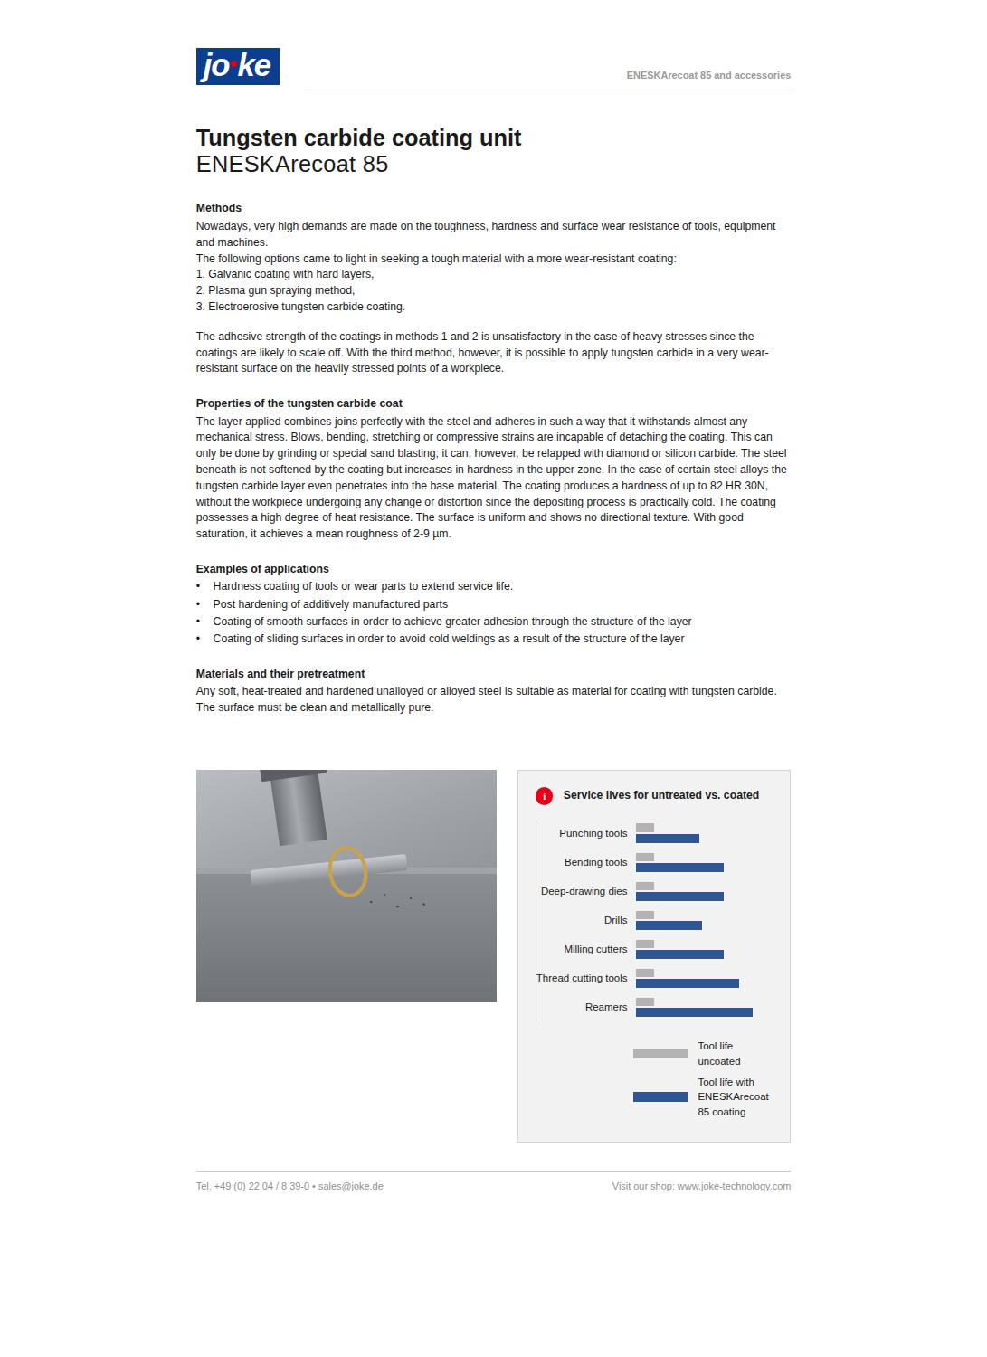jo ke
ENESKArecoat 85 and accessories
Tungsten carbide coating unit ENESKArecoat 85
Methods
Nowadays, very high demands are made on the toughness, hardness and surface wear resistance of tools, equipment and machines.
The following options came to light in seeking a tough material with a more wear-resistant coating:
1. Galvanic coating with hard layers,
2. Plasma gun spraying method,
3. Electroerosive tungsten carbide coating.
The adhesive strength of the coatings in methods 1 and 2 is unsatisfactory in the case of heavy stresses since the coatings are likely to scale off. With the third method, however, it is possible to apply tungsten carbide in a very wear-resistant surface on the heavily stressed points of a workpiece.
Properties of the tungsten carbide coat
The layer applied combines joins perfectly with the steel and adheres in such a way that it withstands almost any mechanical stress. Blows, bending, stretching or compressive strains are incapable of detaching the coating. This can only be done by grinding or special sand blasting; it can, however, be relapped with diamond or silicon carbide. The steel beneath is not softened by the coating but increases in hardness in the upper zone. In the case of certain steel alloys the tungsten carbide layer even penetrates into the base material. The coating produces a hardness of up to 82 HR 30N, without the workpiece undergoing any change or distortion since the depositing process is practically cold. The coating possesses a high degree of heat resistance. The surface is uniform and shows no directional texture. With good saturation, it achieves a mean roughness of 2-9 µm.
Examples of applications
Hardness coating of tools or wear parts to extend service life.
Post hardening of additively manufactured parts
Coating of smooth surfaces in order to achieve greater adhesion through the structure of the layer
Coating of sliding surfaces in order to avoid cold weldings as a result of the structure of the layer
Materials and their pretreatment
Any soft, heat-treated and hardened unalloyed or alloyed steel is suitable as material for coating with tungsten carbide. The surface must be clean and metallically pure.
i
Service lives for untreated vs. coated
| Punching tools | |
| Bending tools | |
| Deep-drawing dies | |
| Drills | |
| Milling cutters | |
| Thread cutting tools | |
| Reamers | |
Tool life uncoated
Tool life with ENESKArecoat 85 coating
Tel. +49 (0) 22 04 / 8 39-0 • sales@joke.de
Visit our shop: www.joke-technology.com